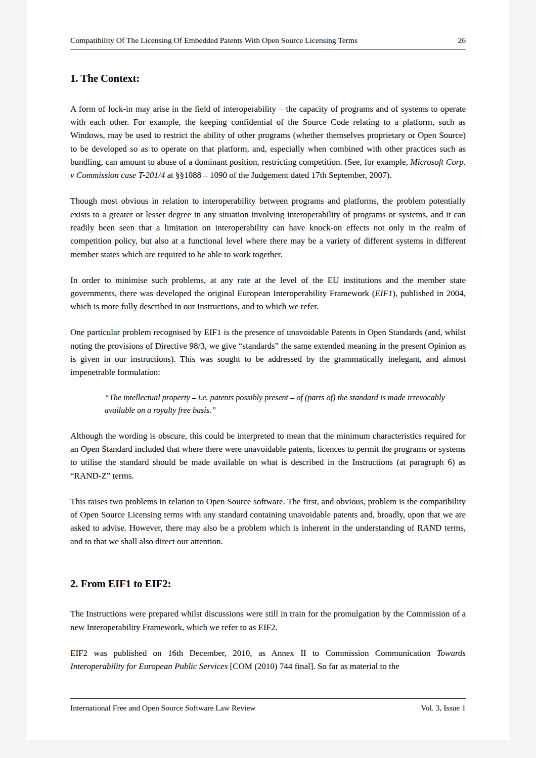Compatibility Of The Licensing Of Embedded Patents With Open Source Licensing Terms 26
1. The Context:
A form of lock-in may arise in the field of interoperability – the capacity of programs and of systems to operate with each other. For example, the keeping confidential of the Source Code relating to a platform, such as Windows, may be used to restrict the ability of other programs (whether themselves proprietary or Open Source) to be developed so as to operate on that platform, and, especially when combined with other practices such as bundling, can amount to abuse of a dominant position, restricting competition. (See, for example, Microsoft Corp. v Commission case T-201/4 at §§1088 – 1090 of the Judgement dated 17th September, 2007).
Though most obvious in relation to interoperability between programs and platforms, the problem potentially exists to a greater or lesser degree in any situation involving interoperability of programs or systems, and it can readily been seen that a limitation on interoperability can have knock-on effects not only in the realm of competition policy, but also at a functional level where there may be a variety of different systems in different member states which are required to be able to work together.
In order to minimise such problems, at any rate at the level of the EU institutions and the member state governments, there was developed the original European Interoperability Framework (EIF1), published in 2004, which is more fully described in our Instructions, and to which we refer.
One particular problem recognised by EIF1 is the presence of unavoidable Patents in Open Standards (and, whilst noting the provisions of Directive 98/3, we give “standards” the same extended meaning in the present Opinion as is given in our instructions). This was sought to be addressed by the grammatically inelegant, and almost impenetrable formulation:
“The intellectual property – i.e. patents possibly present – of (parts of) the standard is made irrevocably available on a royalty free basis.”
Although the wording is obscure, this could be interpreted to mean that the minimum characteristics required for an Open Standard included that where there were unavoidable patents, licences to permit the programs or systems to utilise the standard should be made available on what is described in the Instructions (at paragraph 6) as “RAND-Z” terms.
This raises two problems in relation to Open Source software. The first, and obvious, problem is the compatibility of Open Source Licensing terms with any standard containing unavoidable patents and, broadly, upon that we are asked to advise. However, there may also be a problem which is inherent in the understanding of RAND terms, and to that we shall also direct our attention.
2. From EIF1 to EIF2:
The Instructions were prepared whilst discussions were still in train for the promulgation by the Commission of a new Interoperability Framework, which we refer to as EIF2.
EIF2 was published on 16th December, 2010, as Annex II to Commission Communication Towards Interoperability for European Public Services [COM (2010) 744 final]. So far as material to the
International Free and Open Source Software Law Review Vol. 3, Issue 1